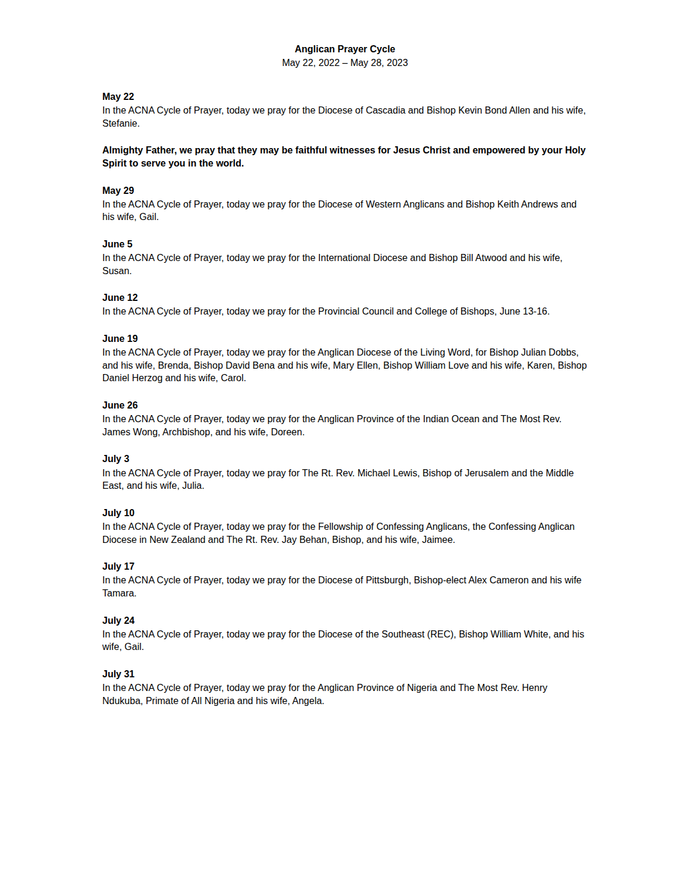Anglican Prayer Cycle
May 22, 2022 – May 28, 2023
May 22
In the ACNA Cycle of Prayer, today we pray for the Diocese of Cascadia and Bishop Kevin Bond Allen and his wife, Stefanie.
Almighty Father, we pray that they may be faithful witnesses for Jesus Christ and empowered by your Holy Spirit to serve you in the world.
May 29
In the ACNA Cycle of Prayer, today we pray for the Diocese of Western Anglicans and Bishop Keith Andrews and his wife, Gail.
June 5
In the ACNA Cycle of Prayer, today we pray for the International Diocese and Bishop Bill Atwood and his wife, Susan.
June 12
In the ACNA Cycle of Prayer, today we pray for the Provincial Council and College of Bishops, June 13-16.
June 19
In the ACNA Cycle of Prayer, today we pray for the Anglican Diocese of the Living Word, for Bishop Julian Dobbs, and his wife, Brenda, Bishop David Bena and his wife, Mary Ellen, Bishop William Love and his wife, Karen, Bishop Daniel Herzog and his wife, Carol.
June 26
In the ACNA Cycle of Prayer, today we pray for the Anglican Province of the Indian Ocean and The Most Rev. James Wong, Archbishop, and his wife, Doreen.
July 3
In the ACNA Cycle of Prayer, today we pray for The Rt. Rev. Michael Lewis, Bishop of Jerusalem and the Middle East, and his wife, Julia.
July 10
In the ACNA Cycle of Prayer, today we pray for the Fellowship of Confessing Anglicans, the Confessing Anglican Diocese in New Zealand and The Rt. Rev. Jay Behan, Bishop, and his wife, Jaimee.
July 17
In the ACNA Cycle of Prayer, today we pray for the Diocese of Pittsburgh, Bishop-elect Alex Cameron and his wife Tamara.
July 24
In the ACNA Cycle of Prayer, today we pray for the Diocese of the Southeast (REC), Bishop William White, and his wife, Gail.
July 31
In the ACNA Cycle of Prayer, today we pray for the Anglican Province of Nigeria and The Most Rev. Henry Ndukuba, Primate of All Nigeria and his wife, Angela.